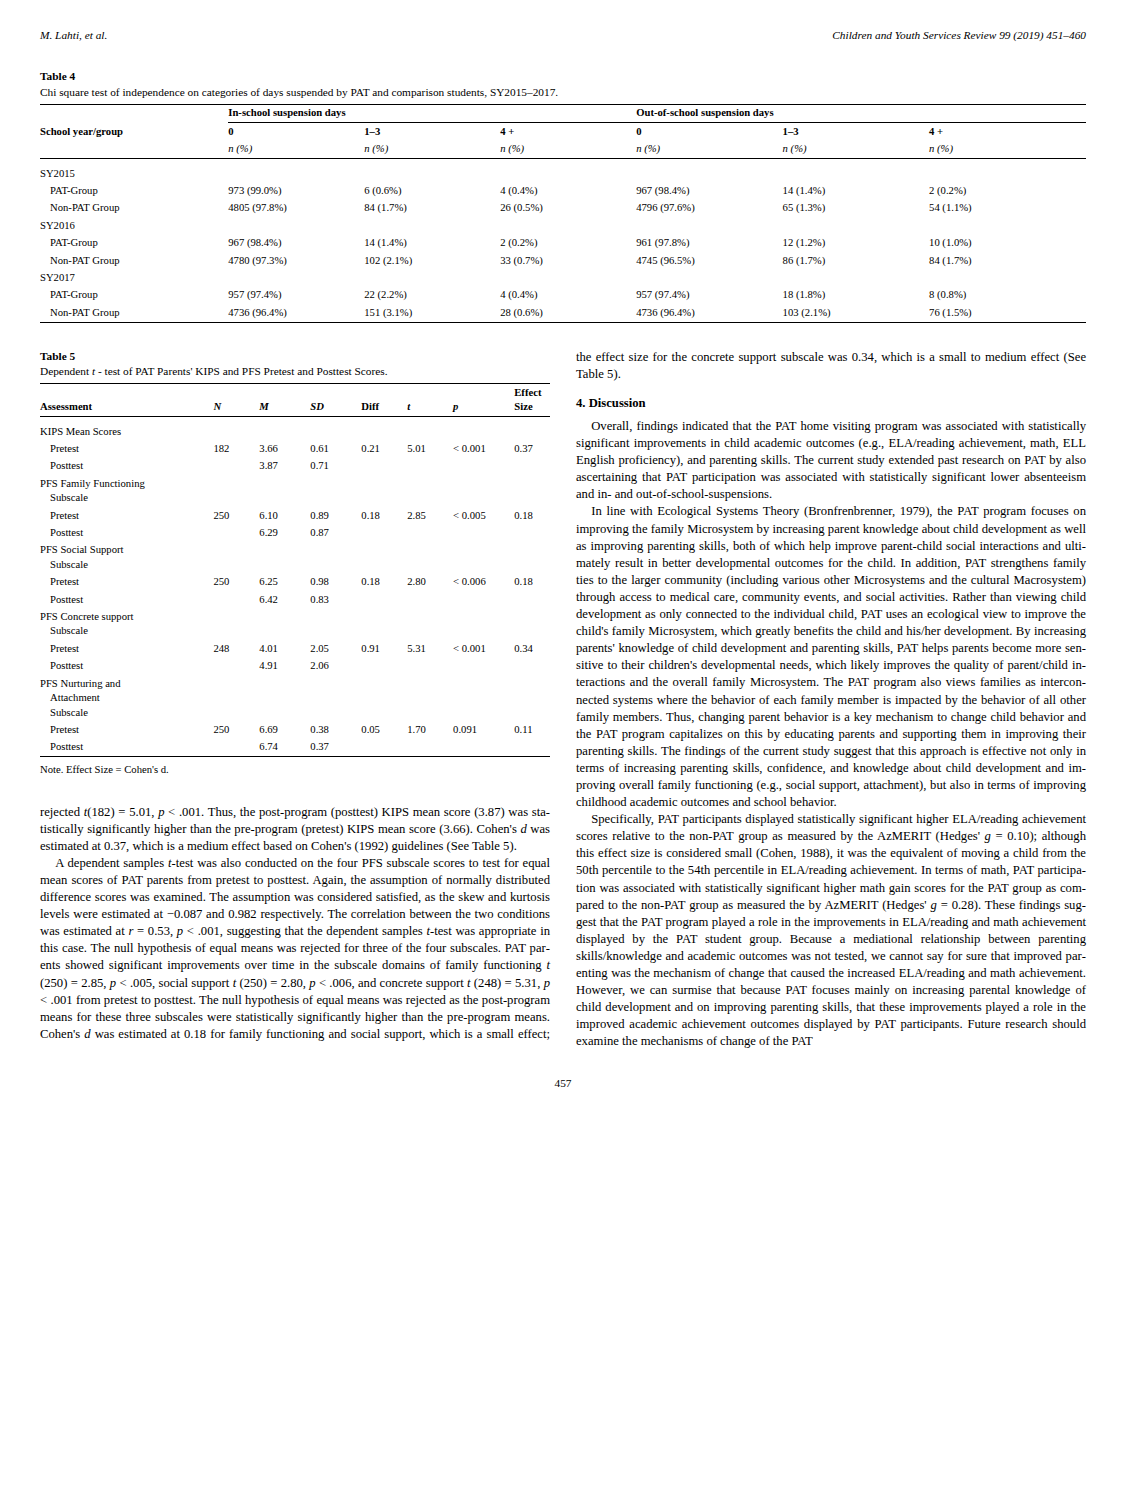M. Lahti, et al.
Children and Youth Services Review 99 (2019) 451–460
Table 4
Chi square test of independence on categories of days suspended by PAT and comparison students, SY2015–2017.
| School year/group | In-school suspension days | Out-of-school suspension days |
| --- | --- | --- |
| 0 | 1–3 | 4 + | 0 | 1–3 | 4 + |
| | n (%) | n (%) | n (%) | n (%) | n (%) | n (%) |
| SY2015 | | | | | | |
| PAT-Group | 973 (99.0%) | 6 (0.6%) | 4 (0.4%) | 967 (98.4%) | 14 (1.4%) | 2 (0.2%) |
| Non-PAT Group | 4805 (97.8%) | 84 (1.7%) | 26 (0.5%) | 4796 (97.6%) | 65 (1.3%) | 54 (1.1%) |
| SY2016 | | | | | | |
| PAT-Group | 967 (98.4%) | 14 (1.4%) | 2 (0.2%) | 961 (97.8%) | 12 (1.2%) | 10 (1.0%) |
| Non-PAT Group | 4780 (97.3%) | 102 (2.1%) | 33 (0.7%) | 4745 (96.5%) | 86 (1.7%) | 84 (1.7%) |
| SY2017 | | | | | | |
| PAT-Group | 957 (97.4%) | 22 (2.2%) | 4 (0.4%) | 957 (97.4%) | 18 (1.8%) | 8 (0.8%) |
| Non-PAT Group | 4736 (96.4%) | 151 (3.1%) | 28 (0.6%) | 4736 (96.4%) | 103 (2.1%) | 76 (1.5%) |
Table 5
Dependent t - test of PAT Parents' KIPS and PFS Pretest and Posttest Scores.
| Assessment | N | M | SD | Diff | t | p | Effect Size |
| --- | --- | --- | --- | --- | --- | --- | --- |
| KIPS Mean Scores | | | | | | | |
| Pretest | 182 | 3.66 | 0.61 | 0.21 | 5.01 | < 0.001 | 0.37 |
| Posttest | | 3.87 | 0.71 | | | | |
| PFS Family Functioning Subscale | | | | | | | |
| Pretest | 250 | 6.10 | 0.89 | 0.18 | 2.85 | < 0.005 | 0.18 |
| Posttest | | 6.29 | 0.87 | | | | |
| PFS Social Support Subscale | | | | | | | |
| Pretest | 250 | 6.25 | 0.98 | 0.18 | 2.80 | < 0.006 | 0.18 |
| Posttest | | 6.42 | 0.83 | | | | |
| PFS Concrete support Subscale | | | | | | | |
| Pretest | 248 | 4.01 | 2.05 | 0.91 | 5.31 | < 0.001 | 0.34 |
| Posttest | | 4.91 | 2.06 | | | | |
| PFS Nurturing and Attachment Subscale | | | | | | | |
| Pretest | 250 | 6.69 | 0.38 | 0.05 | 1.70 | 0.091 | 0.11 |
| Posttest | | 6.74 | 0.37 | | | | |
Note. Effect Size = Cohen's d.
rejected t(182) = 5.01, p < .001. Thus, the post-program (posttest) KIPS mean score (3.87) was statistically significantly higher than the pre-program (pretest) KIPS mean score (3.66). Cohen's d was estimated at 0.37, which is a medium effect based on Cohen's (1992) guidelines (See Table 5).
A dependent samples t-test was also conducted on the four PFS subscale scores to test for equal mean scores of PAT parents from pretest to posttest. Again, the assumption of normally distributed difference scores was examined. The assumption was considered satisfied, as the skew and kurtosis levels were estimated at −0.087 and 0.982 respectively. The correlation between the two conditions was estimated at r = 0.53, p < .001, suggesting that the dependent samples t-test was appropriate in this case. The null hypothesis of equal means was rejected for three of the four subscales. PAT parents showed significant improvements over time in the subscale domains of family functioning t (250) = 2.85, p < .005, social support t (250) = 2.80, p < .006, and concrete support t (248) = 5.31, p < .001 from pretest to posttest. The null hypothesis of equal means was rejected as the post-program means for these three subscales were statistically significantly higher than the pre-program means. Cohen's d was estimated at 0.18 for family functioning and social support, which is a small effect; the effect size for the concrete support subscale was 0.34, which is a small to medium effect (See Table 5).
4. Discussion
Overall, findings indicated that the PAT home visiting program was associated with statistically significant improvements in child academic outcomes (e.g., ELA/reading achievement, math, ELL English proficiency), and parenting skills. The current study extended past research on PAT by also ascertaining that PAT participation was associated with statistically significant lower absenteeism and in- and out-of-school-suspensions.
In line with Ecological Systems Theory (Bronfrenbrenner, 1979), the PAT program focuses on improving the family Microsystem by increasing parent knowledge about child development as well as improving parenting skills, both of which help improve parent-child social interactions and ultimately result in better developmental outcomes for the child. In addition, PAT strengthens family ties to the larger community (including various other Microsystems and the cultural Macrosystem) through access to medical care, community events, and social activities. Rather than viewing child development as only connected to the individual child, PAT uses an ecological view to improve the child's family Microsystem, which greatly benefits the child and his/her development. By increasing parents' knowledge of child development and parenting skills, PAT helps parents become more sensitive to their children's developmental needs, which likely improves the quality of parent/child interactions and the overall family Microsystem. The PAT program also views families as interconnected systems where the behavior of each family member is impacted by the behavior of all other family members. Thus, changing parent behavior is a key mechanism to change child behavior and the PAT program capitalizes on this by educating parents and supporting them in improving their parenting skills. The findings of the current study suggest that this approach is effective not only in terms of increasing parenting skills, confidence, and knowledge about child development and improving overall family functioning (e.g., social support, attachment), but also in terms of improving childhood academic outcomes and school behavior.
Specifically, PAT participants displayed statistically significant higher ELA/reading achievement scores relative to the non-PAT group as measured by the AzMERIT (Hedges' g = 0.10); although this effect size is considered small (Cohen, 1988), it was the equivalent of moving a child from the 50th percentile to the 54th percentile in ELA/reading achievement. In terms of math, PAT participation was associated with statistically significant higher math gain scores for the PAT group as compared to the non-PAT group as measured the by AzMERIT (Hedges' g = 0.28). These findings suggest that the PAT program played a role in the improvements in ELA/reading and math achievement displayed by the PAT student group. Because a mediational relationship between parenting skills/knowledge and academic outcomes was not tested, we cannot say for sure that improved parenting was the mechanism of change that caused the increased ELA/reading and math achievement. However, we can surmise that because PAT focuses mainly on increasing parental knowledge of child development and on improving parenting skills, that these improvements played a role in the improved academic achievement outcomes displayed by PAT participants. Future research should examine the mechanisms of change of the PAT
457